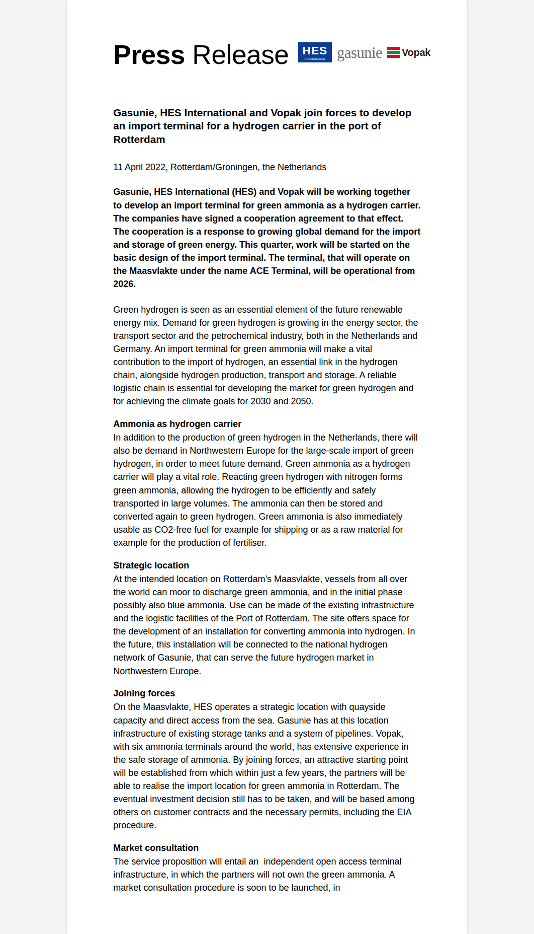Press Release
HES International
gasunie
Vopak
Gasunie, HES International and Vopak join forces to develop an import terminal for a hydrogen carrier in the port of Rotterdam
11 April 2022, Rotterdam/Groningen, the Netherlands
Gasunie, HES International (HES) and Vopak will be working together to develop an import terminal for green ammonia as a hydrogen carrier. The companies have signed a cooperation agreement to that effect. The cooperation is a response to growing global demand for the import and storage of green energy. This quarter, work will be started on the basic design of the import terminal. The terminal, that will operate on the Maasvlakte under the name ACE Terminal, will be operational from 2026.
Green hydrogen is seen as an essential element of the future renewable energy mix. Demand for green hydrogen is growing in the energy sector, the transport sector and the petrochemical industry, both in the Netherlands and Germany. An import terminal for green ammonia will make a vital contribution to the import of hydrogen, an essential link in the hydrogen chain, alongside hydrogen production, transport and storage. A reliable logistic chain is essential for developing the market for green hydrogen and for achieving the climate goals for 2030 and 2050.
Ammonia as hydrogen carrier
In addition to the production of green hydrogen in the Netherlands, there will also be demand in Northwestern Europe for the large-scale import of green hydrogen, in order to meet future demand. Green ammonia as a hydrogen carrier will play a vital role. Reacting green hydrogen with nitrogen forms green ammonia, allowing the hydrogen to be efficiently and safely transported in large volumes. The ammonia can then be stored and converted again to green hydrogen. Green ammonia is also immediately usable as CO2-free fuel for example for shipping or as a raw material for example for the production of fertiliser.
Strategic location
At the intended location on Rotterdam’s Maasvlakte, vessels from all over the world can moor to discharge green ammonia, and in the initial phase possibly also blue ammonia. Use can be made of the existing infrastructure and the logistic facilities of the Port of Rotterdam. The site offers space for the development of an installation for converting ammonia into hydrogen. In the future, this installation will be connected to the national hydrogen network of Gasunie, that can serve the future hydrogen market in Northwestern Europe.
Joining forces
On the Maasvlakte, HES operates a strategic location with quayside capacity and direct access from the sea. Gasunie has at this location infrastructure of existing storage tanks and a system of pipelines. Vopak, with six ammonia terminals around the world, has extensive experience in the safe storage of ammonia. By joining forces, an attractive starting point will be established from which within just a few years, the partners will be able to realise the import location for green ammonia in Rotterdam. The eventual investment decision still has to be taken, and will be based among others on customer contracts and the necessary permits, including the EIA procedure.
Market consultation
The service proposition will entail an independent open access terminal infrastructure, in which the partners will not own the green ammonia. A market consultation procedure is soon to be launched, in